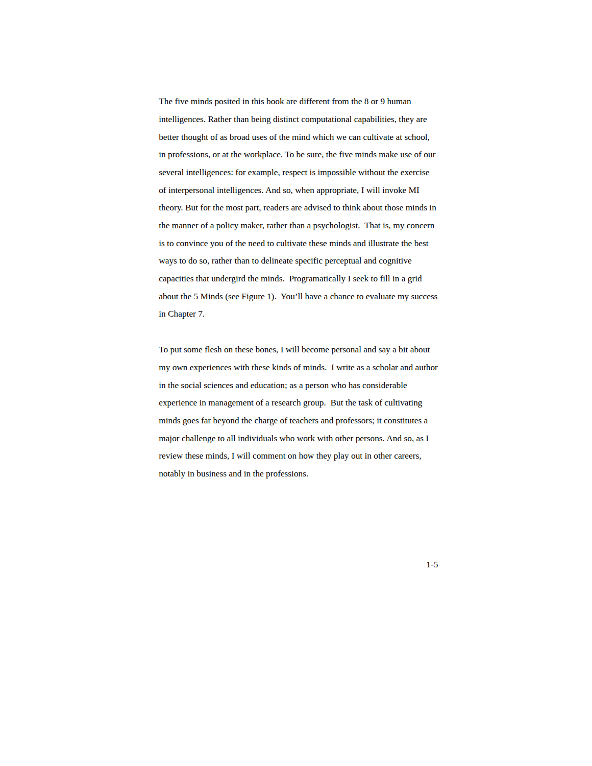The five minds posited in this book are different from the 8 or 9 human intelligences. Rather than being distinct computational capabilities, they are better thought of as broad uses of the mind which we can cultivate at school, in professions, or at the workplace. To be sure, the five minds make use of our several intelligences: for example, respect is impossible without the exercise of interpersonal intelligences. And so, when appropriate, I will invoke MI theory. But for the most part, readers are advised to think about those minds in the manner of a policy maker, rather than a psychologist. That is, my concern is to convince you of the need to cultivate these minds and illustrate the best ways to do so, rather than to delineate specific perceptual and cognitive capacities that undergird the minds. Programatically I seek to fill in a grid about the 5 Minds (see Figure 1). You’ll have a chance to evaluate my success in Chapter 7.
To put some flesh on these bones, I will become personal and say a bit about my own experiences with these kinds of minds. I write as a scholar and author in the social sciences and education; as a person who has considerable experience in management of a research group. But the task of cultivating minds goes far beyond the charge of teachers and professors; it constitutes a major challenge to all individuals who work with other persons. And so, as I review these minds, I will comment on how they play out in other careers, notably in business and in the professions.
1-5